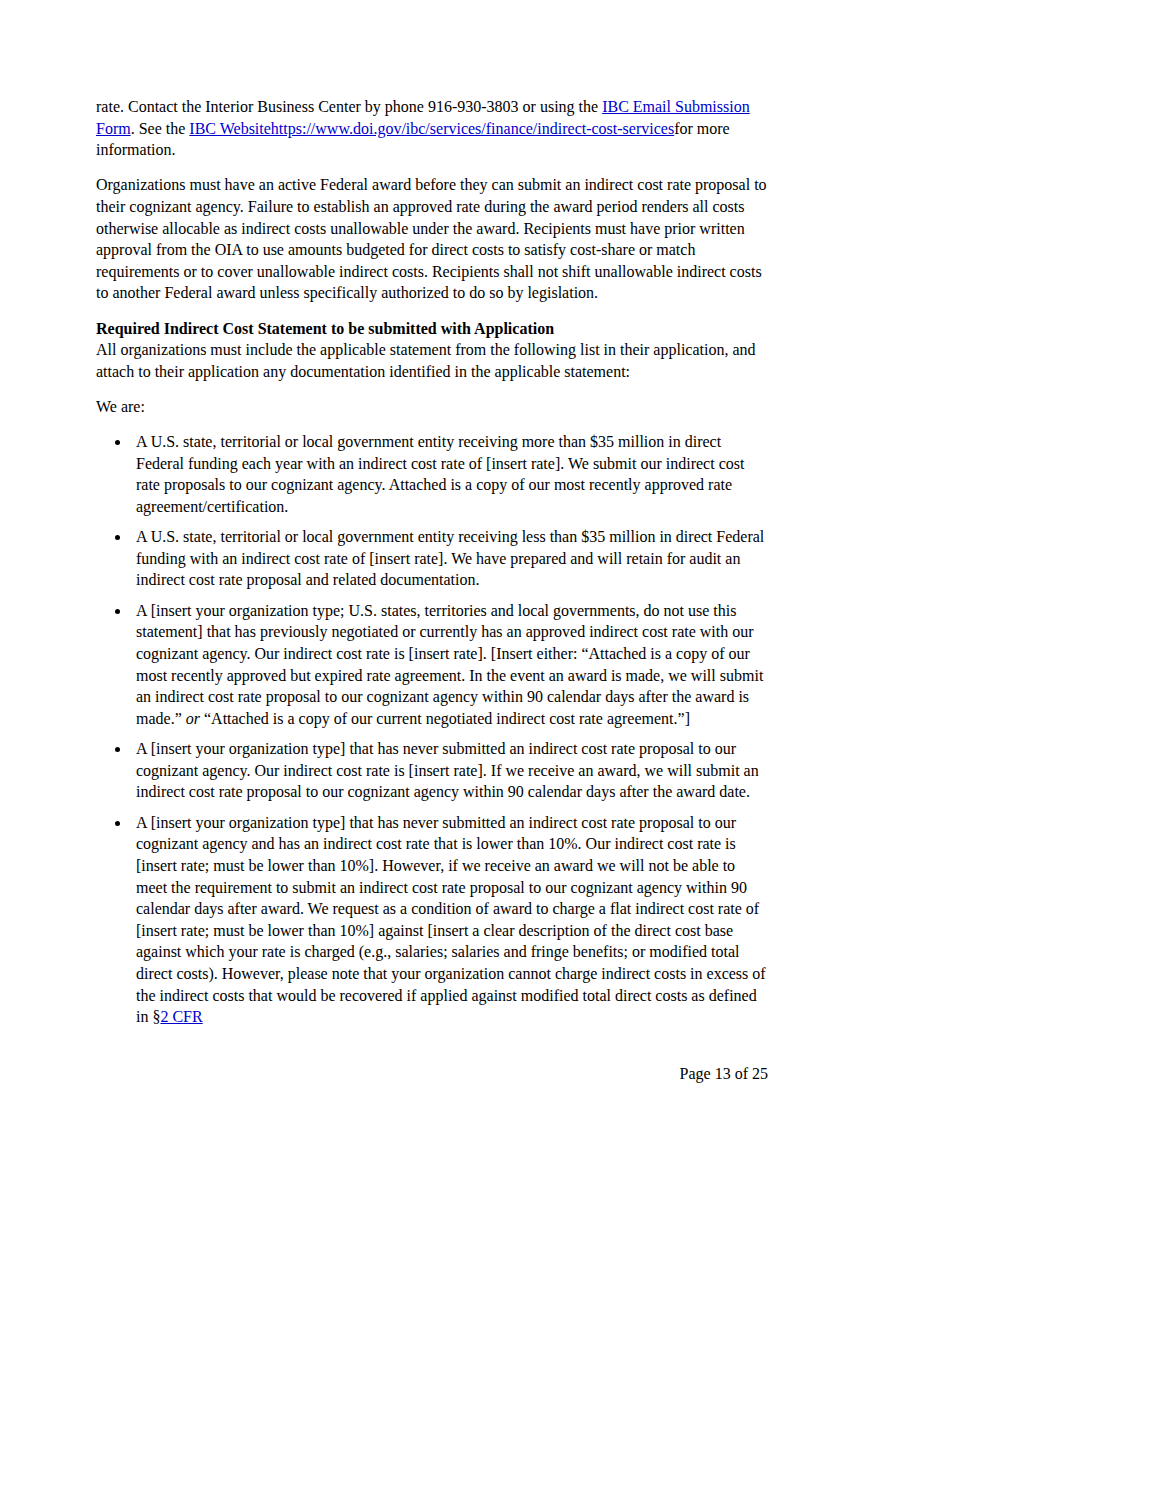rate. Contact the Interior Business Center by phone 916-930-3803 or using the IBC Email Submission Form. See the IBC Websitehttps://www.doi.gov/ibc/services/finance/indirect-cost-servicesfor more information.
Organizations must have an active Federal award before they can submit an indirect cost rate proposal to their cognizant agency. Failure to establish an approved rate during the award period renders all costs otherwise allocable as indirect costs unallowable under the award. Recipients must have prior written approval from the OIA to use amounts budgeted for direct costs to satisfy cost-share or match requirements or to cover unallowable indirect costs. Recipients shall not shift unallowable indirect costs to another Federal award unless specifically authorized to do so by legislation.
Required Indirect Cost Statement to be submitted with Application
All organizations must include the applicable statement from the following list in their application, and attach to their application any documentation identified in the applicable statement:
We are:
A U.S. state, territorial or local government entity receiving more than $35 million in direct Federal funding each year with an indirect cost rate of [insert rate]. We submit our indirect cost rate proposals to our cognizant agency. Attached is a copy of our most recently approved rate agreement/certification.
A U.S. state, territorial or local government entity receiving less than $35 million in direct Federal funding with an indirect cost rate of [insert rate]. We have prepared and will retain for audit an indirect cost rate proposal and related documentation.
A [insert your organization type; U.S. states, territories and local governments, do not use this statement] that has previously negotiated or currently has an approved indirect cost rate with our cognizant agency. Our indirect cost rate is [insert rate]. [Insert either: “Attached is a copy of our most recently approved but expired rate agreement. In the event an award is made, we will submit an indirect cost rate proposal to our cognizant agency within 90 calendar days after the award is made.” or “Attached is a copy of our current negotiated indirect cost rate agreement.”]
A [insert your organization type] that has never submitted an indirect cost rate proposal to our cognizant agency. Our indirect cost rate is [insert rate]. If we receive an award, we will submit an indirect cost rate proposal to our cognizant agency within 90 calendar days after the award date.
A [insert your organization type] that has never submitted an indirect cost rate proposal to our cognizant agency and has an indirect cost rate that is lower than 10%. Our indirect cost rate is [insert rate; must be lower than 10%]. However, if we receive an award we will not be able to meet the requirement to submit an indirect cost rate proposal to our cognizant agency within 90 calendar days after award. We request as a condition of award to charge a flat indirect cost rate of [insert rate; must be lower than 10%] against [insert a clear description of the direct cost base against which your rate is charged (e.g., salaries; salaries and fringe benefits; or modified total direct costs). However, please note that your organization cannot charge indirect costs in excess of the indirect costs that would be recovered if applied against modified total direct costs as defined in §2 CFR
Page 13 of 25